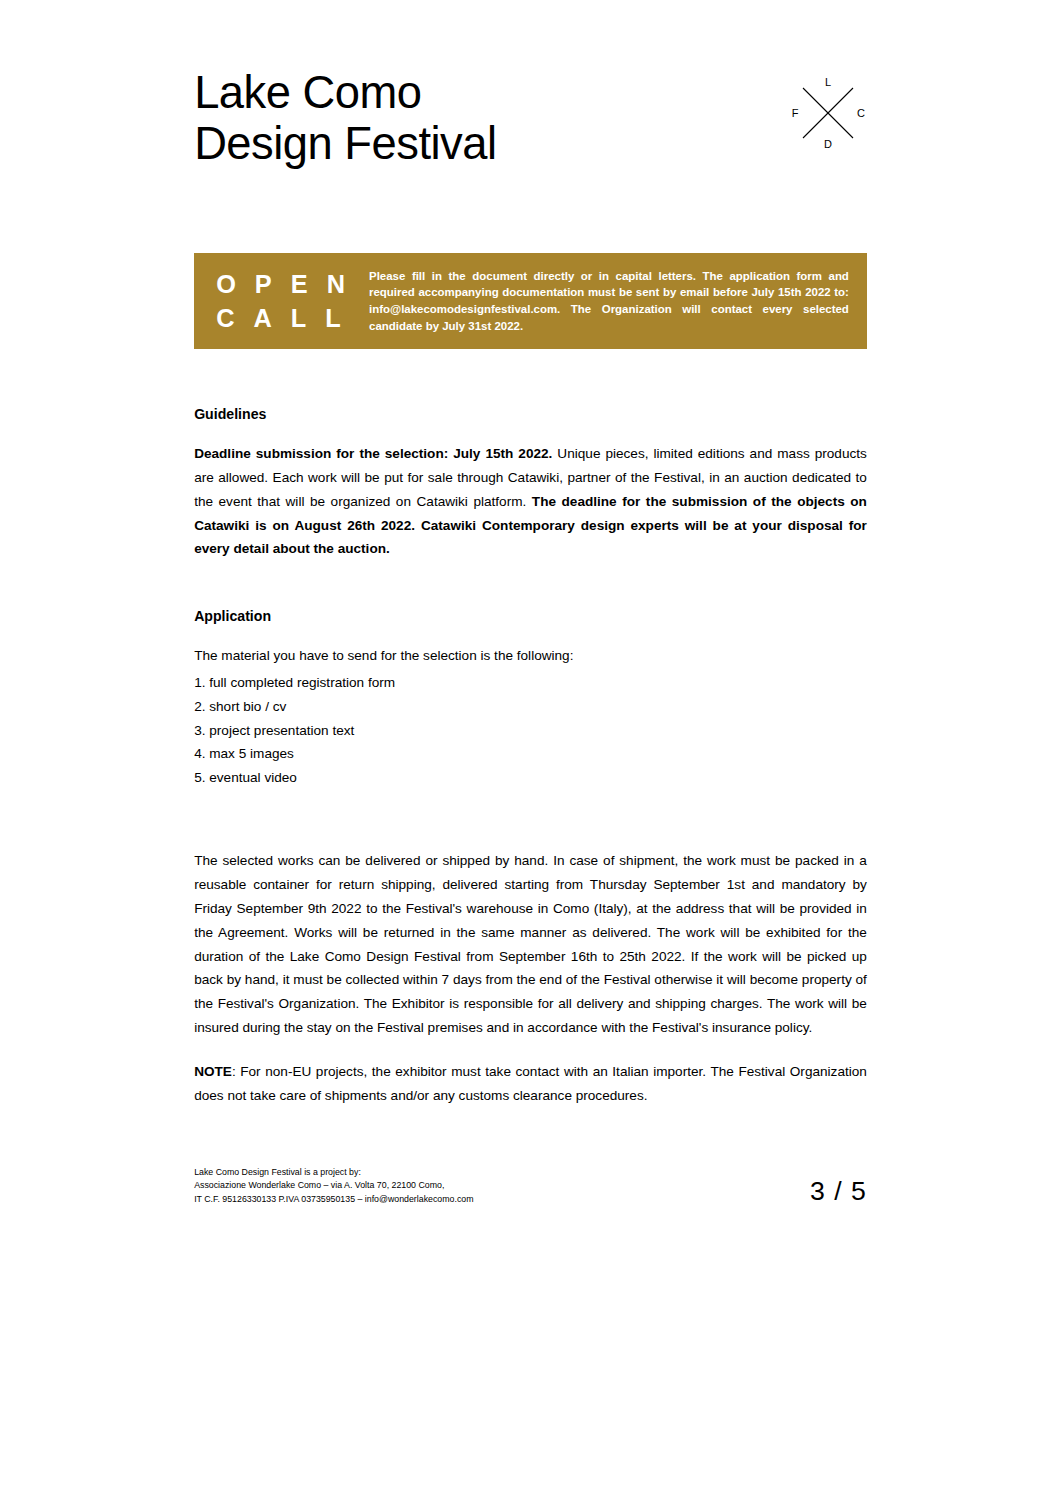Lake Como
Design Festival
L F C D
O P E N C A L L
Please fill in the document directly or in capital letters. The application form and required accompanying documentation must be sent by email before July 15th 2022 to: info@lakecomodesignfestival.com. The Organization will contact every selected candidate by July 31st 2022.
Guidelines
Deadline submission for the selection: July 15th 2022. Unique pieces, limited editions and mass products are allowed. Each work will be put for sale through Catawiki, partner of the Festival, in an auction dedicated to the event that will be organized on Catawiki platform. The deadline for the submission of the objects on Catawiki is on August 26th 2022. Catawiki Contemporary design experts will be at your disposal for every detail about the auction.
Application
The material you have to send for the selection is the following:
1. full completed registration form
2. short bio / cv
3. project presentation text
4. max 5 images
5. eventual video
The selected works can be delivered or shipped by hand. In case of shipment, the work must be packed in a reusable container for return shipping, delivered starting from Thursday September 1st and mandatory by Friday September 9th 2022 to the Festival's warehouse in Como (Italy), at the address that will be provided in the Agreement. Works will be returned in the same manner as delivered. The work will be exhibited for the duration of the Lake Como Design Festival from September 16th to 25th 2022. If the work will be picked up back by hand, it must be collected within 7 days from the end of the Festival otherwise it will become property of the Festival's Organization. The Exhibitor is responsible for all delivery and shipping charges. The work will be insured during the stay on the Festival premises and in accordance with the Festival's insurance policy.
NOTE: For non-EU projects, the exhibitor must take contact with an Italian importer. The Festival Organization does not take care of shipments and/or any customs clearance procedures.
Lake Como Design Festival is a project by:
Associazione Wonderlake Como – via A. Volta 70, 22100 Como,
IT C.F. 95126330133 P.IVA 03735950135 – info@wonderlakecomo.com
3 / 5